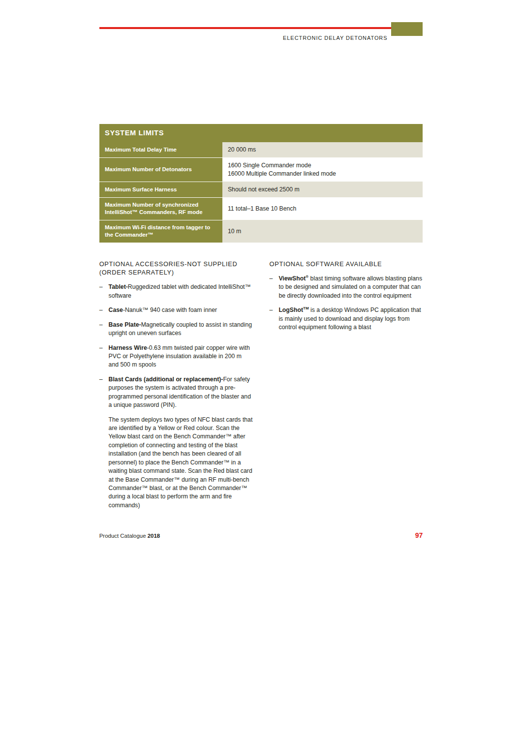Electronic Delay Detonators
System Limits
| Maximum Total Delay Time | 20 000 ms |
| Maximum Number of Detonators | 1600 Single Commander mode 16000 Multiple Commander linked mode |
| Maximum Surface Harness | Should not exceed 2500 m |
| Maximum Number of synchronized IntelliShot™ Commanders, RF mode | 11 total–1 Base 10 Bench |
| Maximum Wi-Fi distance from tagger to the Commander™ | 10 m |
Optional Accessories-Not Supplied (Order Separately)
Tablet-Ruggedized tablet with dedicated IntelliShot™ software
Case-Nanuk™ 940 case with foam inner
Base Plate-Magnetically coupled to assist in standing upright on uneven surfaces
Harness Wire-0.63 mm twisted pair copper wire with PVC or Polyethylene insulation available in 200 m and 500 m spools
Blast Cards (additional or replacement)-For safety purposes the system is activated through a pre-programmed personal identification of the blaster and a unique password (PIN).
The system deploys two types of NFC blast cards that are identified by a Yellow or Red colour. Scan the Yellow blast card on the Bench Commander™ after completion of connecting and testing of the blast installation (and the bench has been cleared of all personnel) to place the Bench Commander™ in a waiting blast command state. Scan the Red blast card at the Base Commander™ during an RF multi-bench Commander™ blast, or at the Bench Commander™ during a local blast to perform the arm and fire commands)
Optional Software Available
ViewShot® blast timing software allows blasting plans to be designed and simulated on a computer that can be directly downloaded into the control equipment
LogShotTM is a desktop Windows PC application that is mainly used to download and display logs from control equipment following a blast
Product Catalogue 2018
97